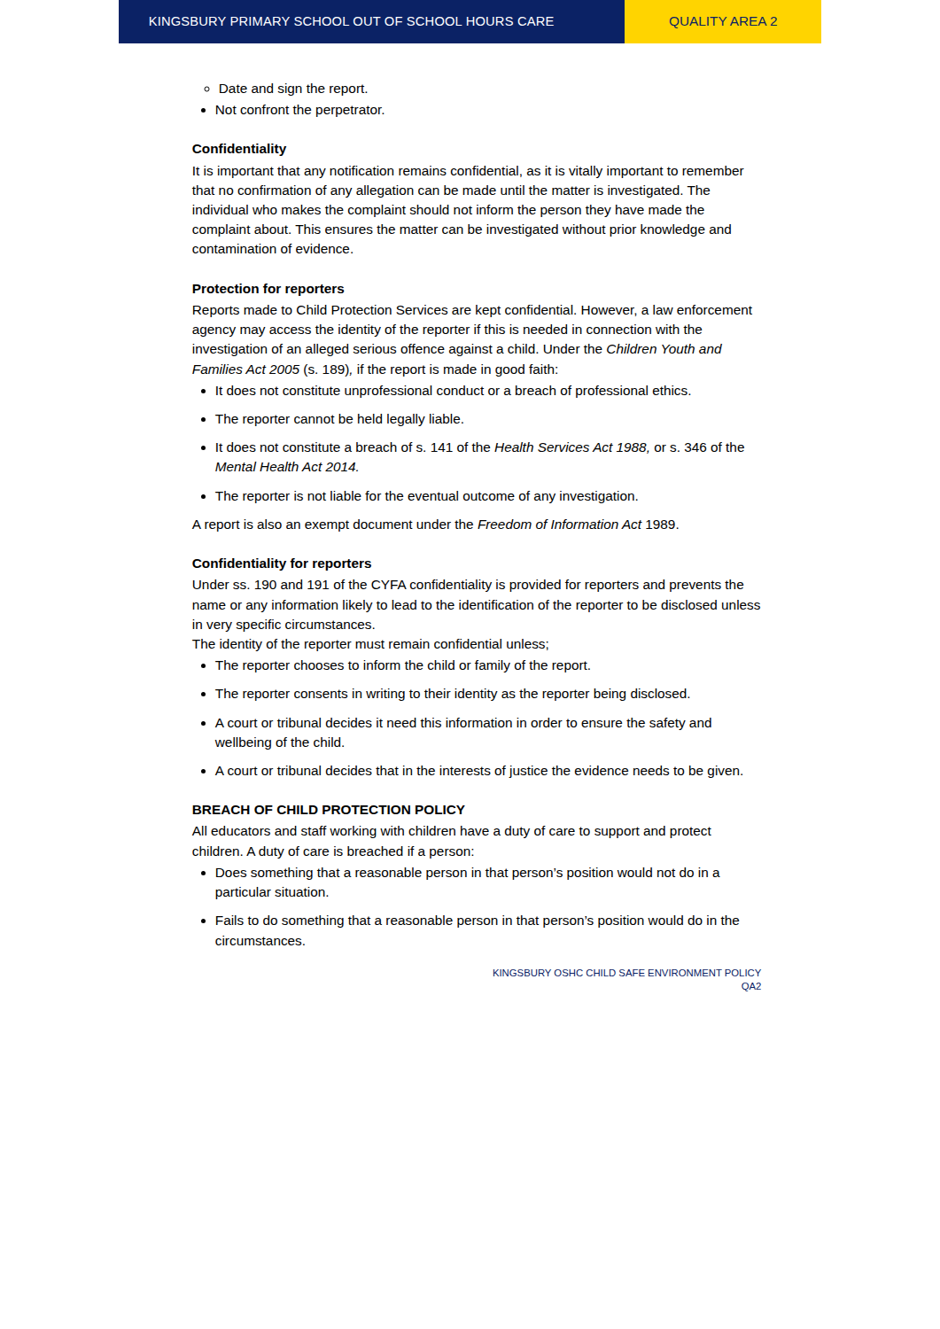KINGSBURY PRIMARY SCHOOL OUT OF SCHOOL HOURS CARE
QUALITY AREA 2
Date and sign the report.
Not confront the perpetrator.
Confidentiality
It is important that any notification remains confidential, as it is vitally important to remember that no confirmation of any allegation can be made until the matter is investigated. The individual who makes the complaint should not inform the person they have made the complaint about. This ensures the matter can be investigated without prior knowledge and contamination of evidence.
Protection for reporters
Reports made to Child Protection Services are kept confidential. However, a law enforcement agency may access the identity of the reporter if this is needed in connection with the investigation of an alleged serious offence against a child. Under the Children Youth and Families Act 2005 (s. 189), if the report is made in good faith:
It does not constitute unprofessional conduct or a breach of professional ethics.
The reporter cannot be held legally liable.
It does not constitute a breach of s. 141 of the Health Services Act 1988, or s. 346 of the Mental Health Act 2014.
The reporter is not liable for the eventual outcome of any investigation.
A report is also an exempt document under the Freedom of Information Act 1989.
Confidentiality for reporters
Under ss. 190 and 191 of the CYFA confidentiality is provided for reporters and prevents the name or any information likely to lead to the identification of the reporter to be disclosed unless in very specific circumstances.
The identity of the reporter must remain confidential unless;
The reporter chooses to inform the child or family of the report.
The reporter consents in writing to their identity as the reporter being disclosed.
A court or tribunal decides it need this information in order to ensure the safety and wellbeing of the child.
A court or tribunal decides that in the interests of justice the evidence needs to be given.
BREACH OF CHILD PROTECTION POLICY
All educators and staff working with children have a duty of care to support and protect children. A duty of care is breached if a person:
Does something that a reasonable person in that person’s position would not do in a particular situation.
Fails to do something that a reasonable person in that person’s position would do in the circumstances.
KINGSBURY OSHC CHILD SAFE ENVIRONMENT POLICY
QA2